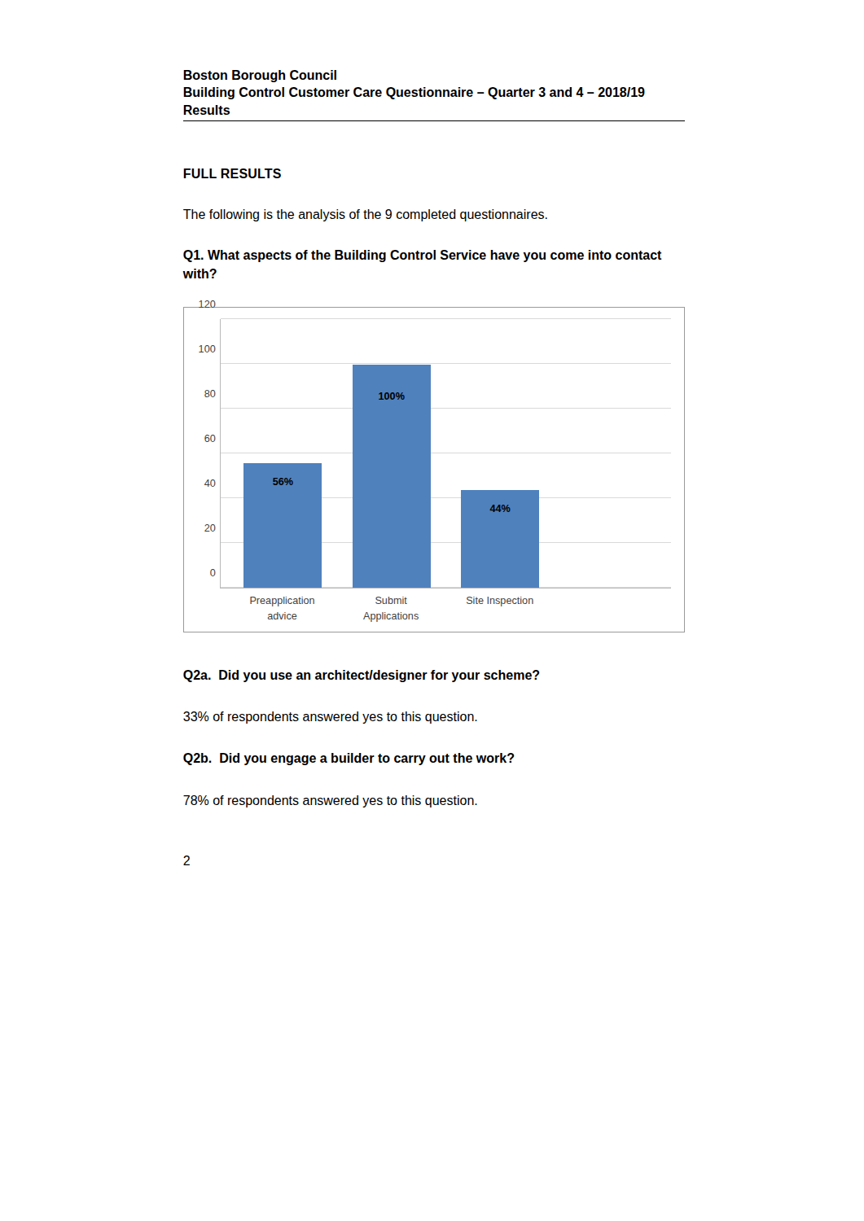Boston Borough Council
Building Control Customer Care Questionnaire – Quarter 3 and 4 – 2018/19
Results
FULL RESULTS
The following is the analysis of the 9 completed questionnaires.
Q1. What aspects of the Building Control Service have you come into contact with?
0
20
40
60
80
100
120
56%
100%
44%
Preapplication advice Submit Applications Site Inspection
Q2a. Did you use an architect/designer for your scheme?
33% of respondents answered yes to this question.
Q2b. Did you engage a builder to carry out the work?
78% of respondents answered yes to this question.
2